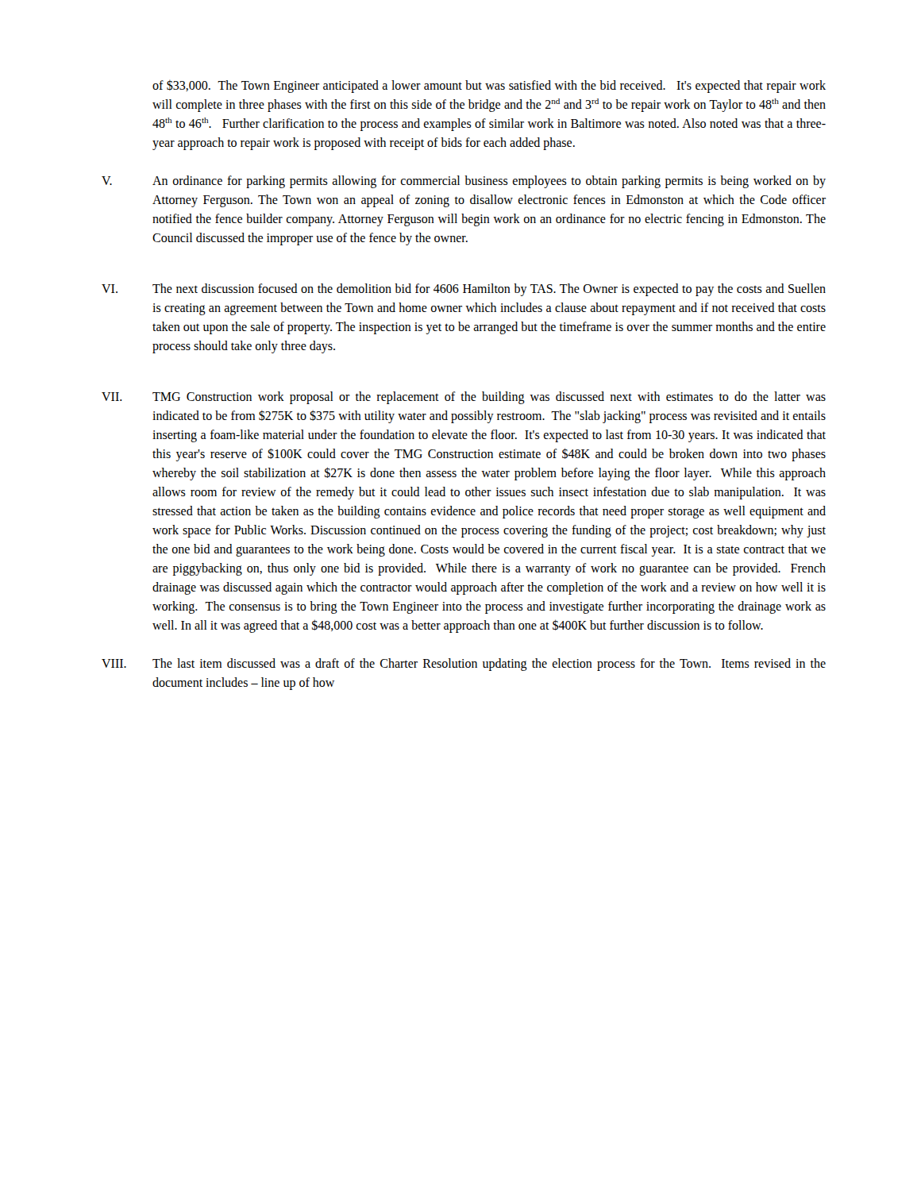of $33,000. The Town Engineer anticipated a lower amount but was satisfied with the bid received. It's expected that repair work will complete in three phases with the first on this side of the bridge and the 2nd and 3rd to be repair work on Taylor to 48th and then 48th to 46th. Further clarification to the process and examples of similar work in Baltimore was noted. Also noted was that a three-year approach to repair work is proposed with receipt of bids for each added phase.
V.
An ordinance for parking permits allowing for commercial business employees to obtain parking permits is being worked on by Attorney Ferguson. The Town won an appeal of zoning to disallow electronic fences in Edmonston at which the Code officer notified the fence builder company. Attorney Ferguson will begin work on an ordinance for no electric fencing in Edmonston. The Council discussed the improper use of the fence by the owner.
VI.
The next discussion focused on the demolition bid for 4606 Hamilton by TAS. The Owner is expected to pay the costs and Suellen is creating an agreement between the Town and home owner which includes a clause about repayment and if not received that costs taken out upon the sale of property. The inspection is yet to be arranged but the timeframe is over the summer months and the entire process should take only three days.
VII.
TMG Construction work proposal or the replacement of the building was discussed next with estimates to do the latter was indicated to be from $275K to $375 with utility water and possibly restroom. The "slab jacking" process was revisited and it entails inserting a foam-like material under the foundation to elevate the floor. It's expected to last from 10-30 years. It was indicated that this year's reserve of $100K could cover the TMG Construction estimate of $48K and could be broken down into two phases whereby the soil stabilization at $27K is done then assess the water problem before laying the floor layer. While this approach allows room for review of the remedy but it could lead to other issues such insect infestation due to slab manipulation. It was stressed that action be taken as the building contains evidence and police records that need proper storage as well equipment and work space for Public Works. Discussion continued on the process covering the funding of the project; cost breakdown; why just the one bid and guarantees to the work being done. Costs would be covered in the current fiscal year. It is a state contract that we are piggybacking on, thus only one bid is provided. While there is a warranty of work no guarantee can be provided. French drainage was discussed again which the contractor would approach after the completion of the work and a review on how well it is working. The consensus is to bring the Town Engineer into the process and investigate further incorporating the drainage work as well. In all it was agreed that a $48,000 cost was a better approach than one at $400K but further discussion is to follow.
VIII.
The last item discussed was a draft of the Charter Resolution updating the election process for the Town. Items revised in the document includes – line up of how